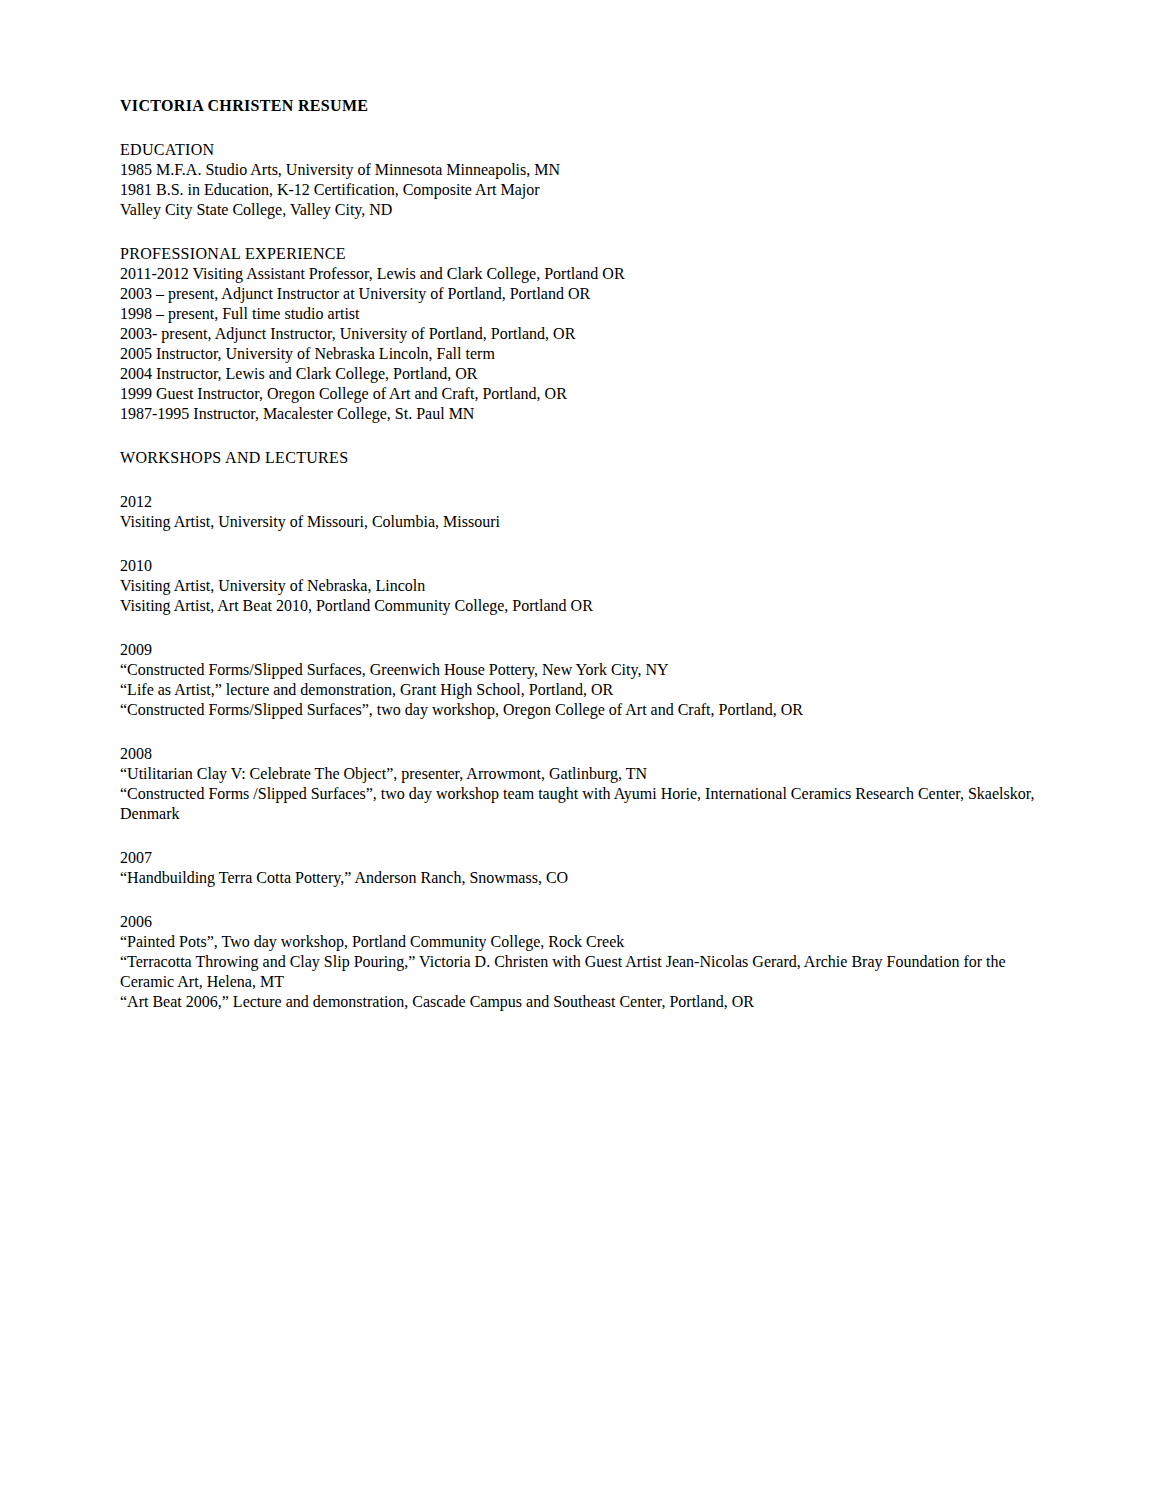VICTORIA CHRISTEN RESUME
EDUCATION
1985 M.F.A. Studio Arts, University of Minnesota Minneapolis, MN
1981 B.S. in Education, K-12 Certification, Composite Art Major
Valley City State College, Valley City, ND
PROFESSIONAL EXPERIENCE
2011-2012 Visiting Assistant Professor, Lewis and Clark College, Portland OR
2003 – present, Adjunct Instructor at University of Portland, Portland OR
1998 – present, Full time studio artist
2003- present, Adjunct Instructor, University of Portland, Portland, OR
2005 Instructor, University of Nebraska Lincoln, Fall term
2004 Instructor, Lewis and Clark College, Portland, OR
1999 Guest Instructor, Oregon College of Art and Craft, Portland, OR
1987-1995 Instructor, Macalester College, St. Paul MN
WORKSHOPS AND LECTURES
2012
Visiting Artist, University of Missouri, Columbia, Missouri
2010
Visiting Artist, University of Nebraska, Lincoln
Visiting Artist, Art Beat 2010, Portland Community College, Portland OR
2009
“Constructed Forms/Slipped Surfaces, Greenwich House Pottery, New York City, NY
“Life as Artist,” lecture and demonstration, Grant High School, Portland, OR
“Constructed Forms/Slipped Surfaces”, two day workshop, Oregon College of Art and Craft, Portland, OR
2008
“Utilitarian Clay V: Celebrate The Object”, presenter, Arrowmont, Gatlinburg, TN
“Constructed Forms /Slipped Surfaces”, two day workshop team taught with Ayumi Horie, International Ceramics Research Center, Skaelskor, Denmark
2007
“Handbuilding Terra Cotta Pottery,” Anderson Ranch, Snowmass, CO
2006
“Painted Pots”, Two day workshop, Portland Community College, Rock Creek
“Terracotta Throwing and Clay Slip Pouring,” Victoria D. Christen with Guest Artist Jean-Nicolas Gerard, Archie Bray Foundation for the Ceramic Art, Helena, MT
“Art Beat 2006,” Lecture and demonstration, Cascade Campus and Southeast Center, Portland, OR